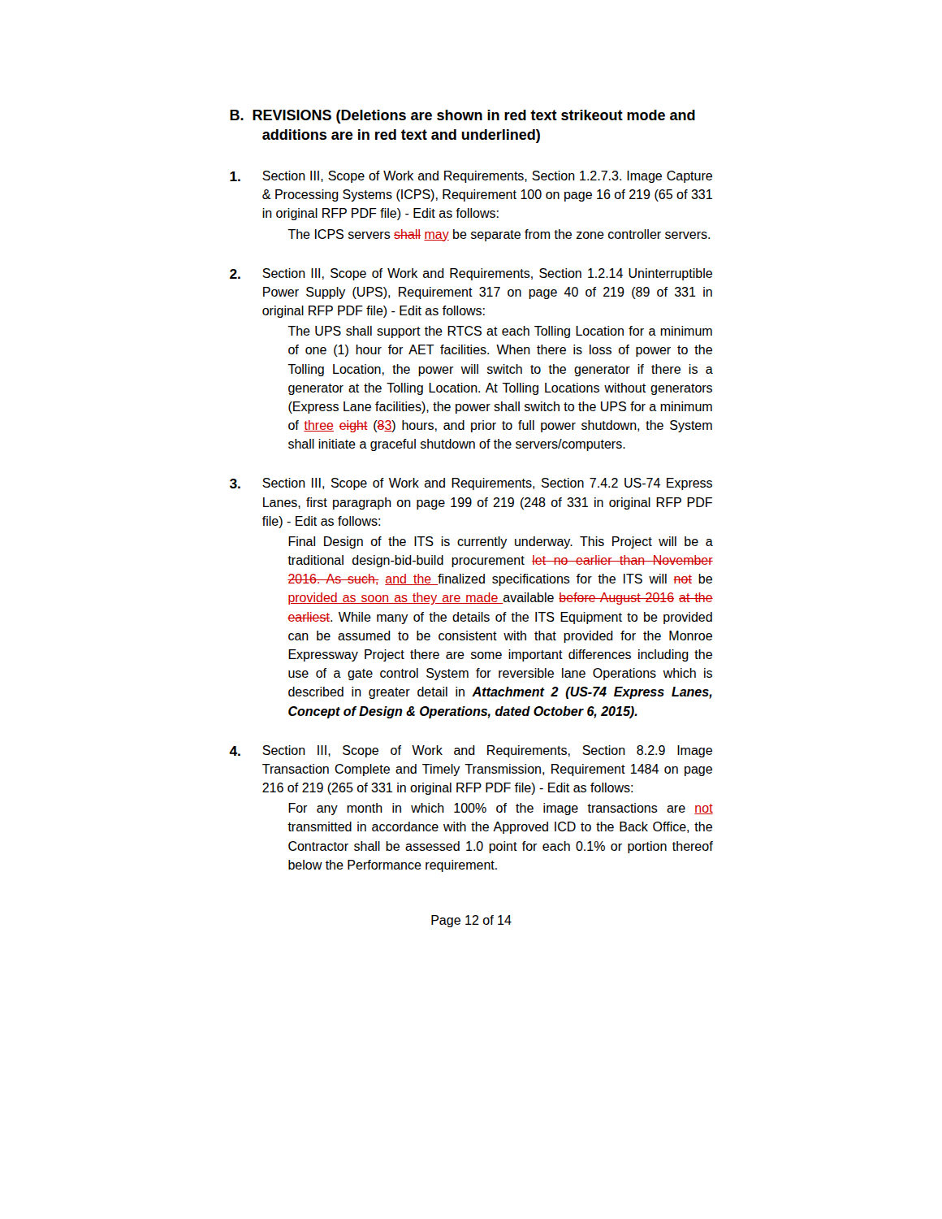B. REVISIONS (Deletions are shown in red text strikeout mode and additions are in red text and underlined)
Section III, Scope of Work and Requirements, Section 1.2.7.3. Image Capture & Processing Systems (ICPS), Requirement 100 on page 16 of 219 (65 of 331 in original RFP PDF file) - Edit as follows:
The ICPS servers shall may be separate from the zone controller servers.
Section III, Scope of Work and Requirements, Section 1.2.14 Uninterruptible Power Supply (UPS), Requirement 317 on page 40 of 219 (89 of 331 in original RFP PDF file) - Edit as follows:
The UPS shall support the RTCS at each Tolling Location for a minimum of one (1) hour for AET facilities. When there is loss of power to the Tolling Location, the power will switch to the generator if there is a generator at the Tolling Location. At Tolling Locations without generators (Express Lane facilities), the power shall switch to the UPS for a minimum of three eight (83) hours, and prior to full power shutdown, the System shall initiate a graceful shutdown of the servers/computers.
Section III, Scope of Work and Requirements, Section 7.4.2 US-74 Express Lanes, first paragraph on page 199 of 219 (248 of 331 in original RFP PDF file) - Edit as follows:
Final Design of the ITS is currently underway. This Project will be a traditional design-bid-build procurement let no earlier than November 2016. As such, and the finalized specifications for the ITS will not be provided as soon as they are made available before August 2016 at the earliest. While many of the details of the ITS Equipment to be provided can be assumed to be consistent with that provided for the Monroe Expressway Project there are some important differences including the use of a gate control System for reversible lane Operations which is described in greater detail in Attachment 2 (US-74 Express Lanes, Concept of Design & Operations, dated October 6, 2015).
Section III, Scope of Work and Requirements, Section 8.2.9 Image Transaction Complete and Timely Transmission, Requirement 1484 on page 216 of 219 (265 of 331 in original RFP PDF file) - Edit as follows:
For any month in which 100% of the image transactions are not transmitted in accordance with the Approved ICD to the Back Office, the Contractor shall be assessed 1.0 point for each 0.1% or portion thereof below the Performance requirement.
Page 12 of 14